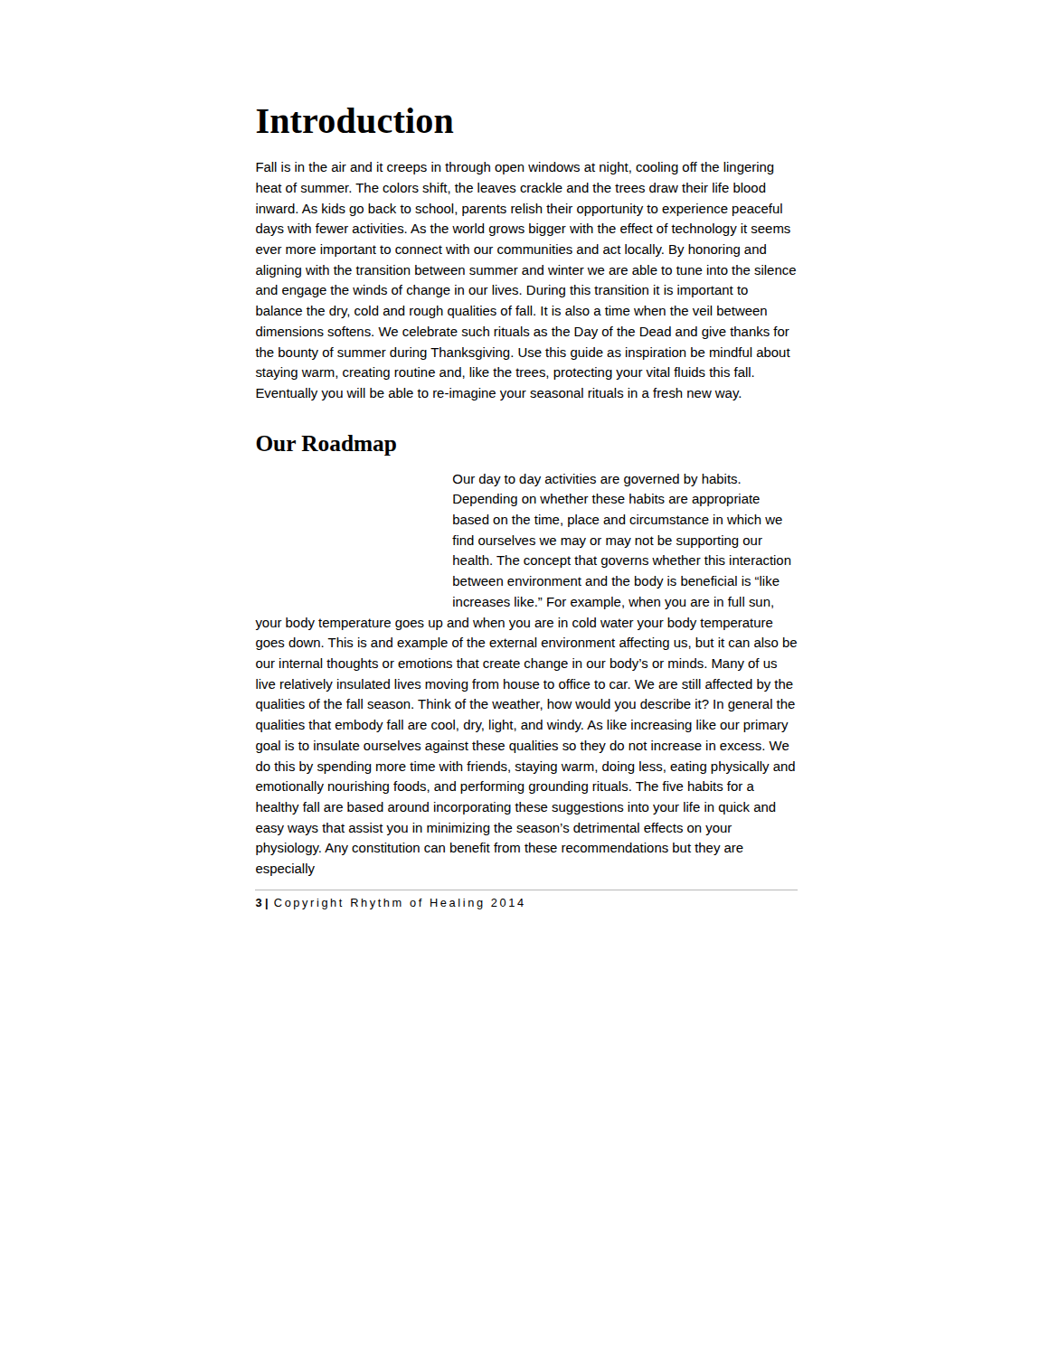Introduction
Fall is in the air and it creeps in through open windows at night, cooling off the lingering heat of summer. The colors shift, the leaves crackle and the trees draw their life blood inward. As kids go back to school, parents relish their opportunity to experience peaceful days with fewer activities. As the world grows bigger with the effect of technology it seems ever more important to connect with our communities and act locally. By honoring and aligning with the transition between summer and winter we are able to tune into the silence and engage the winds of change in our lives. During this transition it is important to balance the dry, cold and rough qualities of fall. It is also a time when the veil between dimensions softens. We celebrate such rituals as the Day of the Dead and give thanks for the bounty of summer during Thanksgiving. Use this guide as inspiration be mindful about staying warm, creating routine and, like the trees, protecting your vital fluids this fall. Eventually you will be able to re-imagine your seasonal rituals in a fresh new way.
Our Roadmap
Our day to day activities are governed by habits. Depending on whether these habits are appropriate based on the time, place and circumstance in which we find ourselves we may or may not be supporting our health. The concept that governs whether this interaction between environment and the body is beneficial is “like increases like.” For example, when you are in full sun, your body temperature goes up and when you are in cold water your body temperature goes down. This is and example of the external environment affecting us, but it can also be our internal thoughts or emotions that create change in our body’s or minds. Many of us live relatively insulated lives moving from house to office to car. We are still affected by the qualities of the fall season. Think of the weather, how would you describe it? In general the qualities that embody fall are cool, dry, light, and windy. As like increasing like our primary goal is to insulate ourselves against these qualities so they do not increase in excess. We do this by spending more time with friends, staying warm, doing less, eating physically and emotionally nourishing foods, and performing grounding rituals. The five habits for a healthy fall are based around incorporating these suggestions into your life in quick and easy ways that assist you in minimizing the season’s detrimental effects on your physiology. Any constitution can benefit from these recommendations but they are especially
3 | Copyright Rhythm of Healing 2014